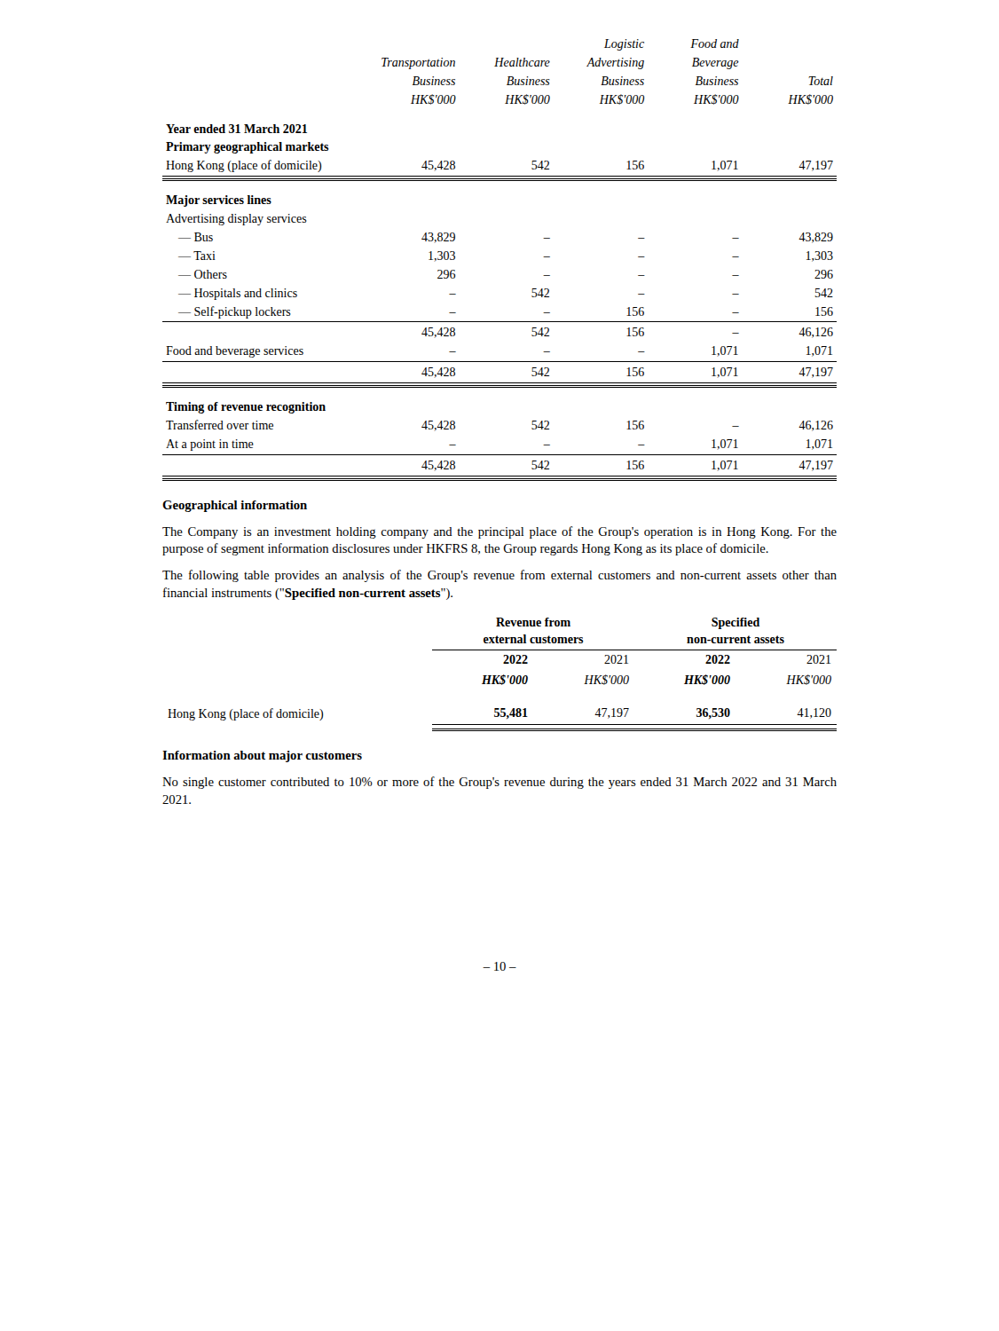| | | | Logistic | Food and | |
| | Transportation | Healthcare | Advertising | Beverage | |
| | Business | Business | Business | Business | Total |
| | HK$'000 | HK$'000 | HK$'000 | HK$'000 | HK$'000 |
| Year ended 31 March 2021 | |
| Primary geographical markets | |
| Hong Kong (place of domicile) | 45,428 | 542 | 156 | 1,071 | 47,197 |
| Major services lines | |
| Advertising display services | |
| — Bus | 43,829 | – | – | – | 43,829 |
| — Taxi | 1,303 | – | – | – | 1,303 |
| — Others | 296 | – | – | – | 296 |
| — Hospitals and clinics | – | 542 | – | – | 542 |
| — Self-pickup lockers | – | – | 156 | – | 156 |
| | 45,428 | 542 | 156 | – | 46,126 |
| Food and beverage services | – | – | – | 1,071 | 1,071 |
| | 45,428 | 542 | 156 | 1,071 | 47,197 |
| Timing of revenue recognition | |
| Transferred over time | 45,428 | 542 | 156 | – | 46,126 |
| At a point in time | – | – | – | 1,071 | 1,071 |
| | 45,428 | 542 | 156 | 1,071 | 47,197 |
Geographical information
The Company is an investment holding company and the principal place of the Group's operation is in Hong Kong. For the purpose of segment information disclosures under HKFRS 8, the Group regards Hong Kong as its place of domicile.
The following table provides an analysis of the Group's revenue from external customers and non-current assets other than financial instruments ("Specified non-current assets").
| | Revenue from external customers | Specified non-current assets |
| | 2022 | 2021 | 2022 | 2021 |
| | HK$'000 | HK$'000 | HK$'000 | HK$'000 |
| Hong Kong (place of domicile) | 55,481 | 47,197 | 36,530 | 41,120 |
Information about major customers
No single customer contributed to 10% or more of the Group's revenue during the years ended 31 March 2022 and 31 March 2021.
– 10 –